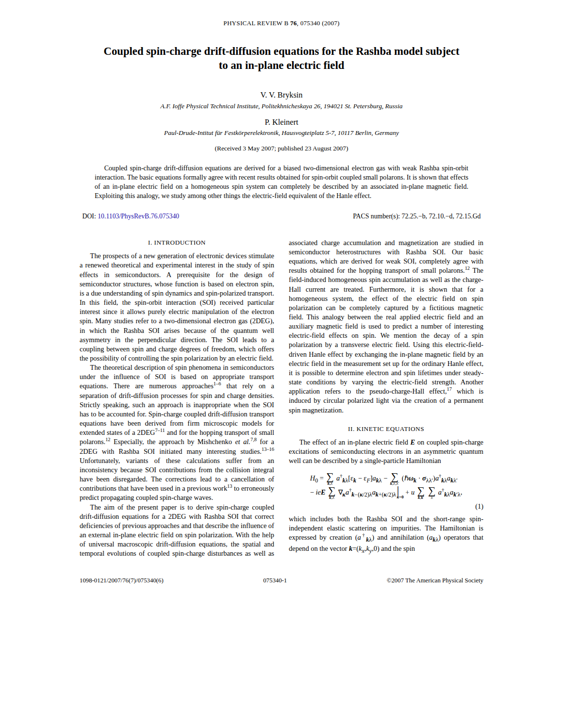PHYSICAL REVIEW B 76, 075340 (2007)
Coupled spin-charge drift-diffusion equations for the Rashba model subject
to an in-plane electric field
V. V. Bryksin
A.F. Ioffe Physical Technical Institute, Politekhnicheskaya 26, 194021 St. Petersburg, Russia
P. Kleinert
Paul-Drude-Intitut für Festkörperelektronik, Hausvogteiplatz 5-7, 10117 Berlin, Germany
(Received 3 May 2007; published 23 August 2007)
Coupled spin-charge drift-diffusion equations are derived for a biased two-dimensional electron gas with weak Rashba spin-orbit interaction. The basic equations formally agree with recent results obtained for spin-orbit coupled small polarons. It is shown that effects of an in-plane electric field on a homogeneous spin system can completely be described by an associated in-plane magnetic field. Exploiting this analogy, we study among other things the electric-field equivalent of the Hanle effect.
DOI: 10.1103/PhysRevB.76.075340 PACS number(s): 72.25.−b, 72.10.−d, 72.15.Gd
I. INTRODUCTION
The prospects of a new generation of electronic devices stimulate a renewed theoretical and experimental interest in the study of spin effects in semiconductors. A prerequisite for the design of semiconductor structures, whose function is based on electron spin, is a due understanding of spin dynamics and spin-polarized transport. In this field, the spin-orbit interaction (SOI) received particular interest since it allows purely electric manipulation of the electron spin. Many studies refer to a two-dimensional electron gas (2DEG), in which the Rashba SOI arises because of the quantum well asymmetry in the perpendicular direction. The SOI leads to a coupling between spin and charge degrees of freedom, which offers the possibility of controlling the spin polarization by an electric field.
The theoretical description of spin phenomena in semiconductors under the influence of SOI is based on appropriate transport equations. There are numerous approaches1–6 that rely on a separation of drift-diffusion processes for spin and charge densities. Strictly speaking, such an approach is inappropriate when the SOI has to be accounted for. Spin-charge coupled drift-diffusion transport equations have been derived from firm microscopic models for extended states of a 2DEG7–11 and for the hopping transport of small polarons.12 Especially, the approach by Mishchenko et al.7,8 for a 2DEG with Rashba SOI initiated many interesting studies.13–16 Unfortunately, variants of these calculations suffer from an inconsistency because SOI contributions from the collision integral have been disregarded. The corrections lead to a cancellation of contributions that have been used in a previous work13 to erroneously predict propagating coupled spin-charge waves.
The aim of the present paper is to derive spin-charge coupled drift-diffusion equations for a 2DEG with Rashba SOI that correct deficiencies of previous approaches and that describe the influence of an external in-plane electric field on spin polarization. With the help of universal macroscopic drift-diffusion equations, the spatial and temporal evolutions of coupled spin-charge disturbances as well as associated charge accumulation and magnetization are studied in semiconductor heterostructures with Rashba SOI. Our basic equations, which are derived for weak SOI, completely agree with results obtained for the hopping transport of small polarons.12 The field-induced homogeneous spin accumulation as well as the charge-Hall current are treated. Furthermore, it is shown that for a homogeneous system, the effect of the electric field on spin polarization can be completely captured by a fictitious magnetic field. This analogy between the real applied electric field and an auxiliary magnetic field is used to predict a number of interesting electric-field effects on spin. We mention the decay of a spin polarization by a transverse electric field. Using this electric-field-driven Hanle effect by exchanging the in-plane magnetic field by an electric field in the measurement set up for the ordinary Hanle effect, it is possible to determine electron and spin lifetimes under steady-state conditions by varying the electric-field strength. Another application refers to the pseudo-charge-Hall effect,17 which is induced by circular polarized light via the creation of a permanent spin magnetization.
II. KINETIC EQUATIONS
The effect of an in-plane electric field E on coupled spin-charge excitations of semiconducting electrons in an asymmetric quantum well can be described by a single-particle Hamiltonian
H0 = ∑k,λ a†kλ[εk − εF]akλ − ∑k,λ,λ′ (ℏωk · σλλ′)a†kλakλ′
− ie E ∑k,λ ∇κa†k−(κ/2)λak+(κ/2)λ|κ=0 + u ∑k,k′ ∑λ a†kλak′λ,
(1)
which includes both the Rashba SOI and the short-range spin-independent elastic scattering on impurities. The Hamiltonian is expressed by creation (a†kλ) and annihilation (akλ) operators that depend on the vector k=(kx,ky,0) and the spin
1098-0121/2007/76(7)/075340(6) 075340-1 ©2007 The American Physical Society